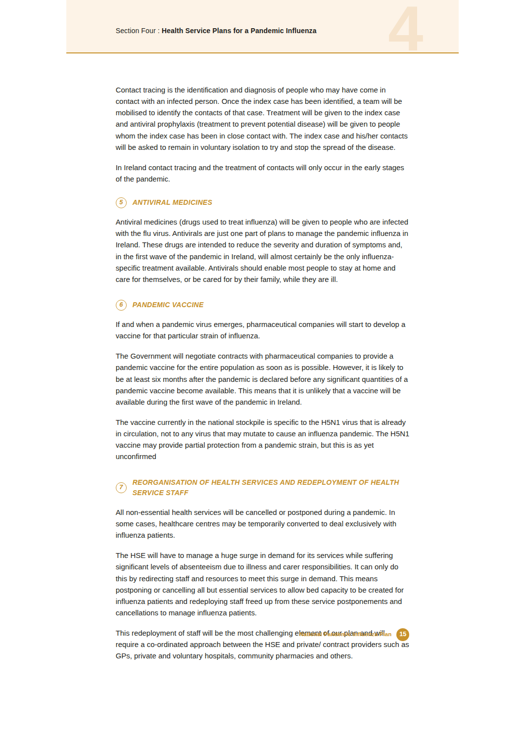Section Four : Health Service Plans for a Pandemic Influenza
4
Contact tracing is the identification and diagnosis of people who may have come in contact with an infected person. Once the index case has been identified, a team will be mobilised to identify the contacts of that case. Treatment will be given to the index case and antiviral prophylaxis (treatment to prevent potential disease) will be given to people whom the index case has been in close contact with. The index case and his/her contacts will be asked to remain in voluntary isolation to try and stop the spread of the disease.
In Ireland contact tracing and the treatment of contacts will only occur in the early stages of the pandemic.
5
ANTIVIRAL MEDICINES
Antiviral medicines (drugs used to treat influenza) will be given to people who are infected with the flu virus. Antivirals are just one part of plans to manage the pandemic influenza in Ireland. These drugs are intended to reduce the severity and duration of symptoms and, in the first wave of the pandemic in Ireland, will almost certainly be the only influenza-specific treatment available. Antivirals should enable most people to stay at home and care for themselves, or be cared for by their family, while they are ill.
6
PANDEMIC VACCINE
If and when a pandemic virus emerges, pharmaceutical companies will start to develop a vaccine for that particular strain of influenza.
The Government will negotiate contracts with pharmaceutical companies to provide a pandemic vaccine for the entire population as soon as is possible. However, it is likely to be at least six months after the pandemic is declared before any significant quantities of a pandemic vaccine become available. This means that it is unlikely that a vaccine will be available during the first wave of the pandemic in Ireland.
The vaccine currently in the national stockpile is specific to the H5N1 virus that is already in circulation, not to any virus that may mutate to cause an influenza pandemic. The H5N1 vaccine may provide partial protection from a pandemic strain, but this is as yet unconfirmed
7
REORGANISATION OF HEALTH SERVICES AND REDEPLOYMENT OF HEALTH SERVICE STAFF
All non-essential health services will be cancelled or postponed during a pandemic. In some cases, healthcare centres may be temporarily converted to deal exclusively with influenza patients.
The HSE will have to manage a huge surge in demand for its services while suffering significant levels of absenteeism due to illness and carer responsibilities. It can only do this by redirecting staff and resources to meet this surge in demand. This means postponing or cancelling all but essential services to allow bed capacity to be created for influenza patients and redeploying staff freed up from these service postponements and cancellations to manage influenza patients.
This redeployment of staff will be the most challenging element of our plan and will require a co-ordinated approach between the HSE and private/ contract providers such as GPs, private and voluntary hospitals, community pharmacies and others.
National Pandemic Influenza Plan
15